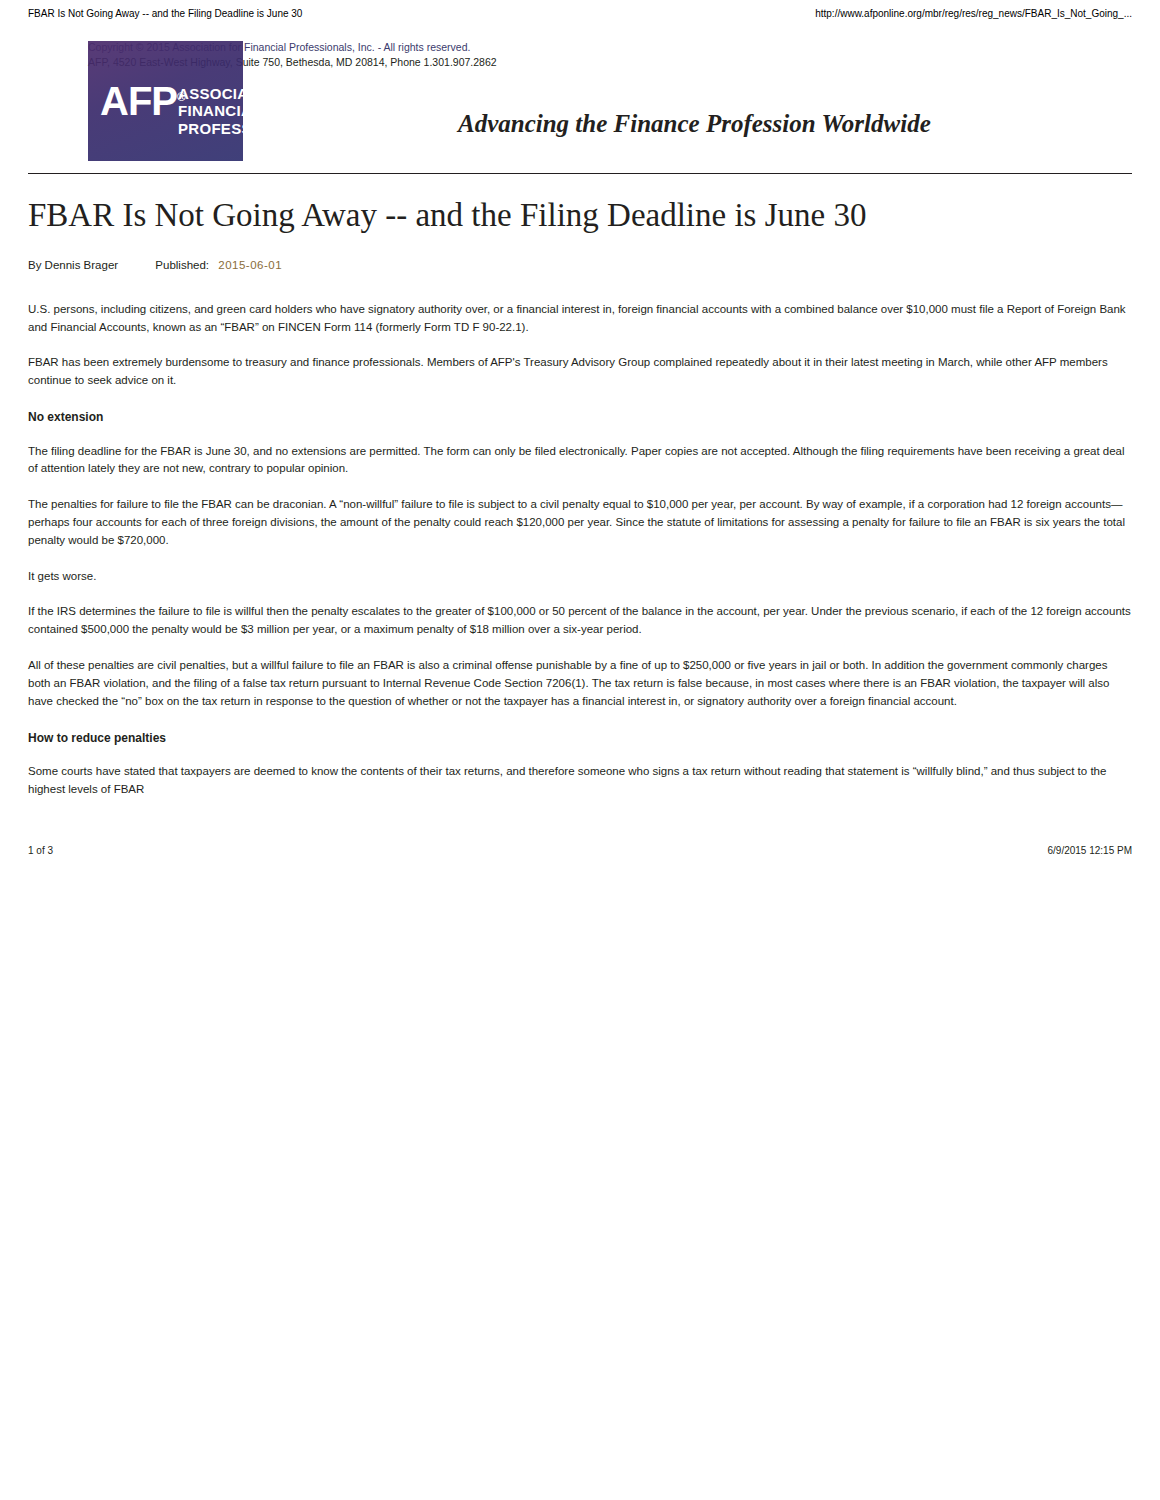FBAR Is Not Going Away -- and the Filing Deadline is June 30 http://www.afponline.org/mbr/reg/res/reg_news/FBAR_Is_Not_Going_...
Copyright © 2015 Association for Financial Professionals, Inc. - All rights reserved.
AFP, 4520 East-West Highway, Suite 750, Bethesda, MD 20814, Phone 1.301.907.2862
AFP®
ASSOCIATION FOR
FINANCIAL
PROFESSIONALS
Advancing the Finance Profession Worldwide
FBAR Is Not Going Away -- and the Filing Deadline is June 30
By Dennis Brager Published: 2015-06-01
U.S. persons, including citizens, and green card holders who have signatory authority over, or a financial interest in, foreign financial accounts with a combined balance over $10,000 must file a Report of Foreign Bank and Financial Accounts, known as an “FBAR” on FINCEN Form 114 (formerly Form TD F 90-22.1).
FBAR has been extremely burdensome to treasury and finance professionals. Members of AFP's Treasury Advisory Group complained repeatedly about it in their latest meeting in March, while other AFP members continue to seek advice on it.
No extension
The filing deadline for the FBAR is June 30, and no extensions are permitted. The form can only be filed electronically. Paper copies are not accepted. Although the filing requirements have been receiving a great deal of attention lately they are not new, contrary to popular opinion.
The penalties for failure to file the FBAR can be draconian. A “non-willful” failure to file is subject to a civil penalty equal to $10,000 per year, per account. By way of example, if a corporation had 12 foreign accounts—perhaps four accounts for each of three foreign divisions, the amount of the penalty could reach $120,000 per year. Since the statute of limitations for assessing a penalty for failure to file an FBAR is six years the total penalty would be $720,000.
It gets worse.
If the IRS determines the failure to file is willful then the penalty escalates to the greater of $100,000 or 50 percent of the balance in the account, per year. Under the previous scenario, if each of the 12 foreign accounts contained $500,000 the penalty would be $3 million per year, or a maximum penalty of $18 million over a six-year period.
All of these penalties are civil penalties, but a willful failure to file an FBAR is also a criminal offense punishable by a fine of up to $250,000 or five years in jail or both. In addition the government commonly charges both an FBAR violation, and the filing of a false tax return pursuant to Internal Revenue Code Section 7206(1). The tax return is false because, in most cases where there is an FBAR violation, the taxpayer will also have checked the “no” box on the tax return in response to the question of whether or not the taxpayer has a financial interest in, or signatory authority over a foreign financial account.
How to reduce penalties
Some courts have stated that taxpayers are deemed to know the contents of their tax returns, and therefore someone who signs a tax return without reading that statement is “willfully blind,” and thus subject to the highest levels of FBAR
1 of 3 6/9/2015 12:15 PM